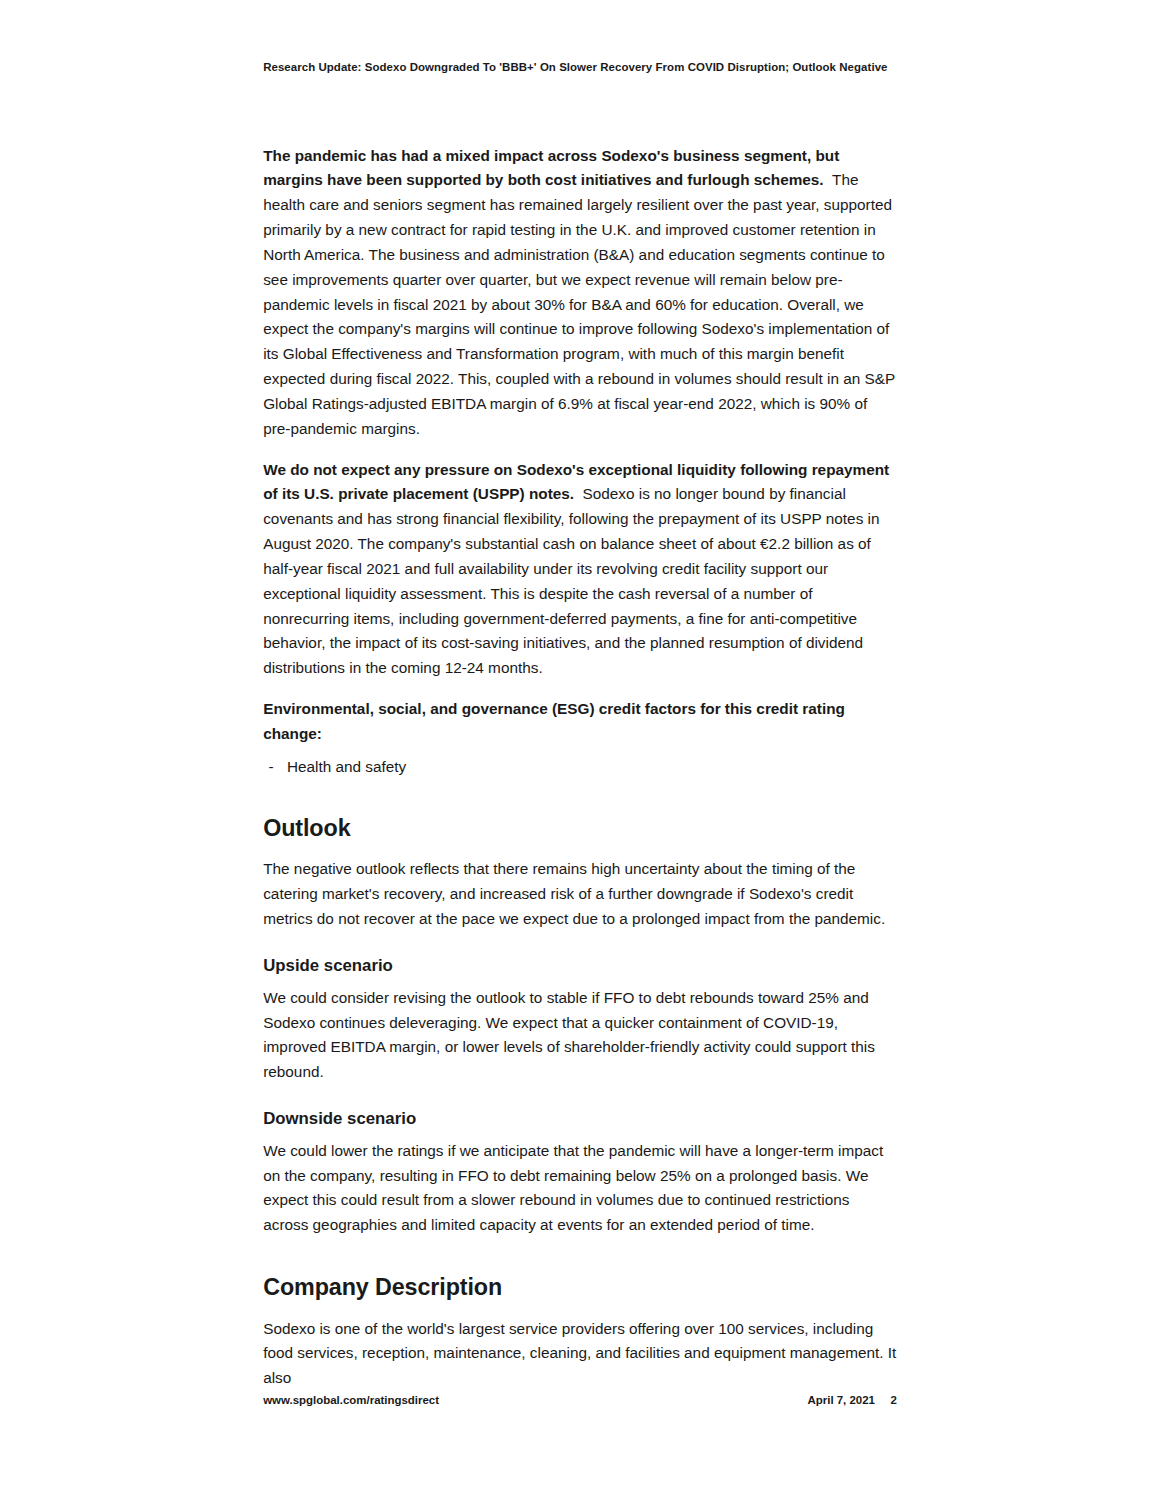Research Update: Sodexo Downgraded To 'BBB+' On Slower Recovery From COVID Disruption; Outlook Negative
The pandemic has had a mixed impact across Sodexo's business segment, but margins have been supported by both cost initiatives and furlough schemes. The health care and seniors segment has remained largely resilient over the past year, supported primarily by a new contract for rapid testing in the U.K. and improved customer retention in North America. The business and administration (B&A) and education segments continue to see improvements quarter over quarter, but we expect revenue will remain below pre-pandemic levels in fiscal 2021 by about 30% for B&A and 60% for education. Overall, we expect the company's margins will continue to improve following Sodexo's implementation of its Global Effectiveness and Transformation program, with much of this margin benefit expected during fiscal 2022. This, coupled with a rebound in volumes should result in an S&P Global Ratings-adjusted EBITDA margin of 6.9% at fiscal year-end 2022, which is 90% of pre-pandemic margins.
We do not expect any pressure on Sodexo's exceptional liquidity following repayment of its U.S. private placement (USPP) notes. Sodexo is no longer bound by financial covenants and has strong financial flexibility, following the prepayment of its USPP notes in August 2020. The company's substantial cash on balance sheet of about €2.2 billion as of half-year fiscal 2021 and full availability under its revolving credit facility support our exceptional liquidity assessment. This is despite the cash reversal of a number of nonrecurring items, including government-deferred payments, a fine for anti-competitive behavior, the impact of its cost-saving initiatives, and the planned resumption of dividend distributions in the coming 12-24 months.
Environmental, social, and governance (ESG) credit factors for this credit rating change:
Health and safety
Outlook
The negative outlook reflects that there remains high uncertainty about the timing of the catering market's recovery, and increased risk of a further downgrade if Sodexo's credit metrics do not recover at the pace we expect due to a prolonged impact from the pandemic.
Upside scenario
We could consider revising the outlook to stable if FFO to debt rebounds toward 25% and Sodexo continues deleveraging. We expect that a quicker containment of COVID-19, improved EBITDA margin, or lower levels of shareholder-friendly activity could support this rebound.
Downside scenario
We could lower the ratings if we anticipate that the pandemic will have a longer-term impact on the company, resulting in FFO to debt remaining below 25% on a prolonged basis. We expect this could result from a slower rebound in volumes due to continued restrictions across geographies and limited capacity at events for an extended period of time.
Company Description
Sodexo is one of the world's largest service providers offering over 100 services, including food services, reception, maintenance, cleaning, and facilities and equipment management. It also
www.spglobal.com/ratingsdirect
April 7, 2021 2